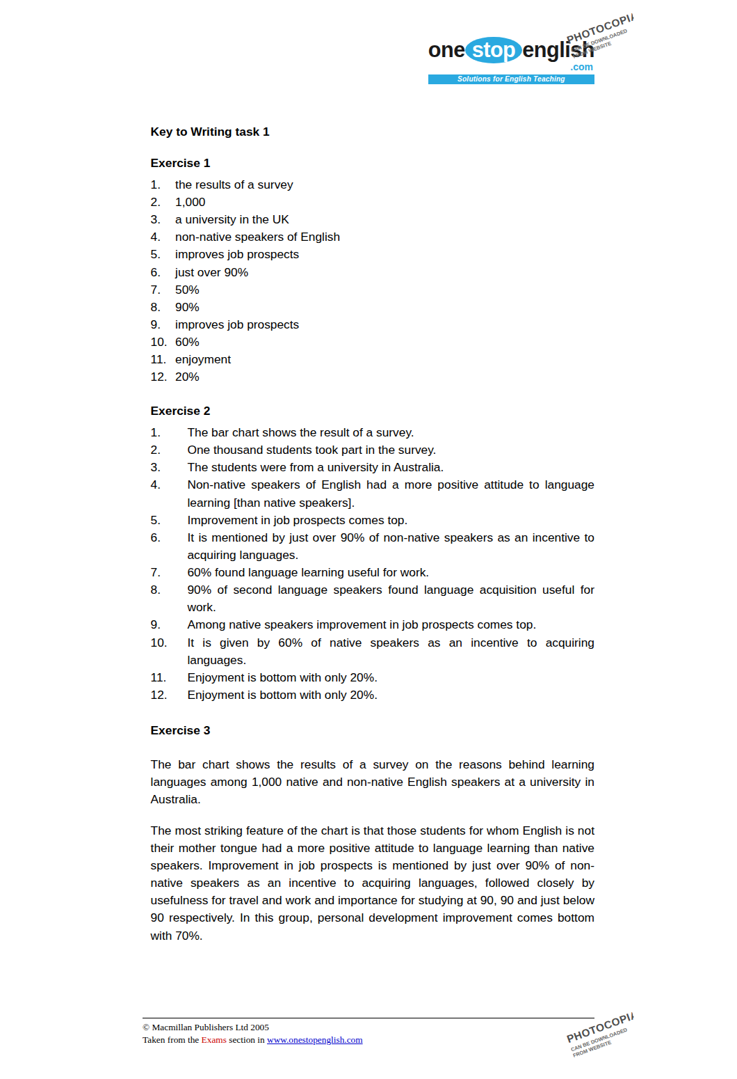one stop english
.com
Solutions for English Teaching
PHOTOCOPIABLE
CAN BE DOWNLOADED
FROM WEBSITE
Key to Writing task 1
Exercise 1
1. the results of a survey
2. 1,000
3. a university in the UK
4. non-native speakers of English
5. improves job prospects
6. just over 90%
7. 50%
8. 90%
9. improves job prospects
10. 60%
11. enjoyment
12. 20%
Exercise 2
1. The bar chart shows the result of a survey.
2. One thousand students took part in the survey.
3. The students were from a university in Australia.
4. Non-native speakers of English had a more positive attitude to language learning [than native speakers].
5. Improvement in job prospects comes top.
6. It is mentioned by just over 90% of non-native speakers as an incentive to acquiring languages.
7. 60% found language learning useful for work.
8. 90% of second language speakers found language acquisition useful for work.
9. Among native speakers improvement in job prospects comes top.
10. It is given by 60% of native speakers as an incentive to acquiring languages.
11. Enjoyment is bottom with only 20%.
12. Enjoyment is bottom with only 20%.
Exercise 3
The bar chart shows the results of a survey on the reasons behind learning languages among 1,000 native and non-native English speakers at a university in Australia.
The most striking feature of the chart is that those students for whom English is not their mother tongue had a more positive attitude to language learning than native speakers. Improvement in job prospects is mentioned by just over 90% of non-native speakers as an incentive to acquiring languages, followed closely by usefulness for travel and work and importance for studying at 90, 90 and just below 90 respectively. In this group, personal development improvement comes bottom with 70%.
© Macmillan Publishers Ltd 2005
Taken from the Exams section in www.onestopenglish.com
PHOTOCOPIABLE
CAN BE DOWNLOADED
FROM WEBSITE